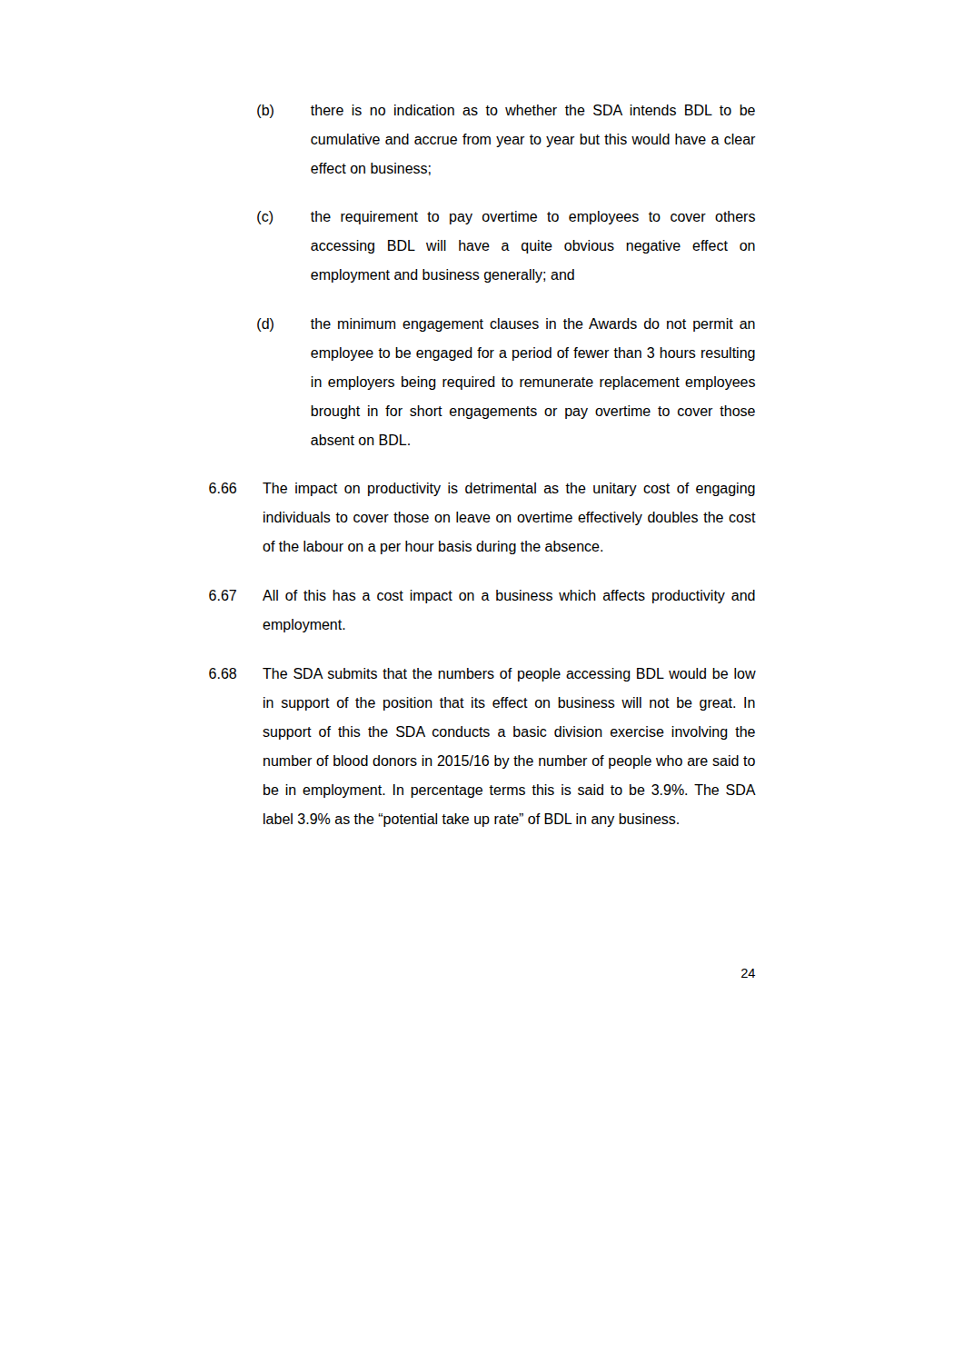(b) there is no indication as to whether the SDA intends BDL to be cumulative and accrue from year to year but this would have a clear effect on business;
(c) the requirement to pay overtime to employees to cover others accessing BDL will have a quite obvious negative effect on employment and business generally; and
(d) the minimum engagement clauses in the Awards do not permit an employee to be engaged for a period of fewer than 3 hours resulting in employers being required to remunerate replacement employees brought in for short engagements or pay overtime to cover those absent on BDL.
6.66 The impact on productivity is detrimental as the unitary cost of engaging individuals to cover those on leave on overtime effectively doubles the cost of the labour on a per hour basis during the absence.
6.67 All of this has a cost impact on a business which affects productivity and employment.
6.68 The SDA submits that the numbers of people accessing BDL would be low in support of the position that its effect on business will not be great. In support of this the SDA conducts a basic division exercise involving the number of blood donors in 2015/16 by the number of people who are said to be in employment. In percentage terms this is said to be 3.9%. The SDA label 3.9% as the “potential take up rate” of BDL in any business.
24